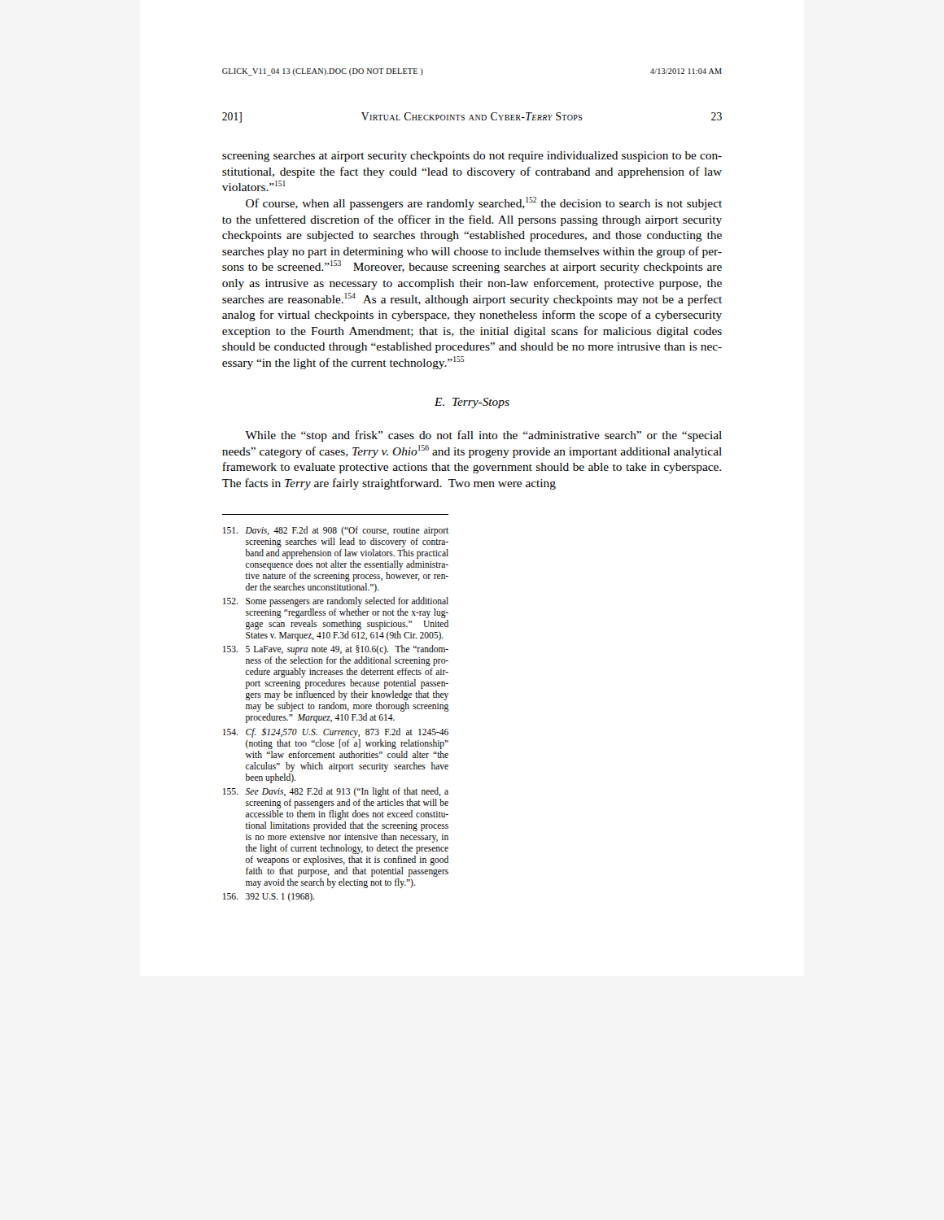Glick_V11_04 13 (clean).doc (Do Not Delete )
4/13/2012 11:04 AM
201]
Virtual Checkpoints and Cyber-Terry Stops
23
screening searches at airport security checkpoints do not require individualized suspicion to be constitutional, despite the fact they could “lead to discovery of contraband and apprehension of law violators.”151
Of course, when all passengers are randomly searched,152 the decision to search is not subject to the unfettered discretion of the officer in the field. All persons passing through airport security checkpoints are subjected to searches through “established procedures, and those conducting the searches play no part in determining who will choose to include themselves within the group of persons to be screened.”153 Moreover, because screening searches at airport security checkpoints are only as intrusive as necessary to accomplish their non-law enforcement, protective purpose, the searches are reasonable.154 As a result, although airport security checkpoints may not be a perfect analog for virtual checkpoints in cyberspace, they nonetheless inform the scope of a cybersecurity exception to the Fourth Amendment; that is, the initial digital scans for malicious digital codes should be conducted through “established procedures” and should be no more intrusive than is necessary “in the light of the current technology.”155
E. Terry-Stops
While the “stop and frisk” cases do not fall into the “administrative search” or the “special needs” category of cases, Terry v. Ohio156 and its progeny provide an important additional analytical framework to evaluate protective actions that the government should be able to take in cyberspace. The facts in Terry are fairly straightforward. Two men were acting
151. Davis, 482 F.2d at 908 (“Of course, routine airport screening searches will lead to discovery of contraband and apprehension of law violators. This practical consequence does not alter the essentially administrative nature of the screening process, however, or render the searches unconstitutional.”). 152. Some passengers are randomly selected for additional screening “regardless of whether or not the x-ray luggage scan reveals something suspicious.” United States v. Marquez, 410 F.3d 612, 614 (9th Cir. 2005). 153. 5 LaFave, supra note 49, at §10.6(c). The “randomness of the selection for the additional screening procedure arguably increases the deterrent effects of airport screening procedures because potential passengers may be influenced by their knowledge that they may be subject to random, more thorough screening procedures.” Marquez, 410 F.3d at 614. 154. Cf. $124,570 U.S. Currency, 873 F.2d at 1245-46 (noting that too “close [of a] working relationship” with “law enforcement authorities” could alter “the calculus” by which airport security searches have been upheld). 155. See Davis, 482 F.2d at 913 (“In light of that need, a screening of passengers and of the articles that will be accessible to them in flight does not exceed constitutional limitations provided that the screening process is no more extensive nor intensive than necessary, in the light of current technology, to detect the presence of weapons or explosives, that it is confined in good faith to that purpose, and that potential passengers may avoid the search by electing not to fly.”). 156. 392 U.S. 1 (1968).